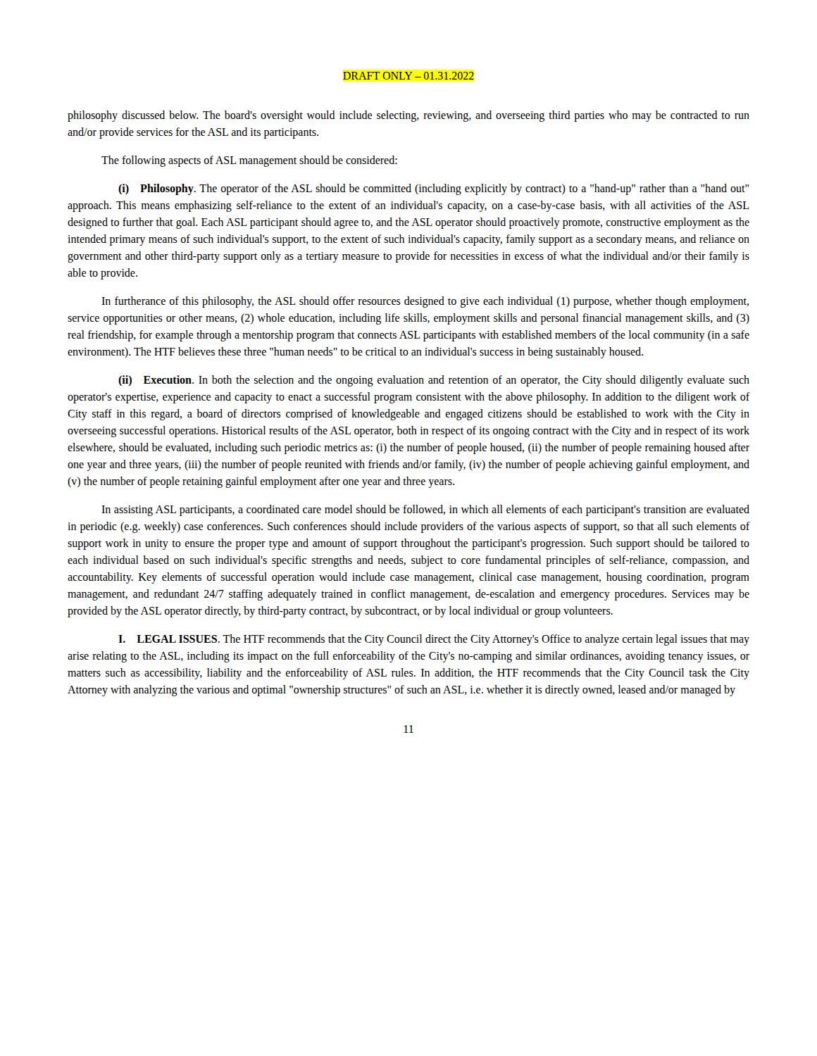DRAFT ONLY – 01.31.2022
philosophy discussed below. The board's oversight would include selecting, reviewing, and overseeing third parties who may be contracted to run and/or provide services for the ASL and its participants.
The following aspects of ASL management should be considered:
(i) Philosophy. The operator of the ASL should be committed (including explicitly by contract) to a "hand-up" rather than a "hand out" approach. This means emphasizing self-reliance to the extent of an individual's capacity, on a case-by-case basis, with all activities of the ASL designed to further that goal. Each ASL participant should agree to, and the ASL operator should proactively promote, constructive employment as the intended primary means of such individual's support, to the extent of such individual's capacity, family support as a secondary means, and reliance on government and other third-party support only as a tertiary measure to provide for necessities in excess of what the individual and/or their family is able to provide.
In furtherance of this philosophy, the ASL should offer resources designed to give each individual (1) purpose, whether though employment, service opportunities or other means, (2) whole education, including life skills, employment skills and personal financial management skills, and (3) real friendship, for example through a mentorship program that connects ASL participants with established members of the local community (in a safe environment). The HTF believes these three "human needs" to be critical to an individual's success in being sustainably housed.
(ii) Execution. In both the selection and the ongoing evaluation and retention of an operator, the City should diligently evaluate such operator's expertise, experience and capacity to enact a successful program consistent with the above philosophy. In addition to the diligent work of City staff in this regard, a board of directors comprised of knowledgeable and engaged citizens should be established to work with the City in overseeing successful operations. Historical results of the ASL operator, both in respect of its ongoing contract with the City and in respect of its work elsewhere, should be evaluated, including such periodic metrics as: (i) the number of people housed, (ii) the number of people remaining housed after one year and three years, (iii) the number of people reunited with friends and/or family, (iv) the number of people achieving gainful employment, and (v) the number of people retaining gainful employment after one year and three years.
In assisting ASL participants, a coordinated care model should be followed, in which all elements of each participant's transition are evaluated in periodic (e.g. weekly) case conferences. Such conferences should include providers of the various aspects of support, so that all such elements of support work in unity to ensure the proper type and amount of support throughout the participant's progression. Such support should be tailored to each individual based on such individual's specific strengths and needs, subject to core fundamental principles of self-reliance, compassion, and accountability. Key elements of successful operation would include case management, clinical case management, housing coordination, program management, and redundant 24/7 staffing adequately trained in conflict management, de-escalation and emergency procedures. Services may be provided by the ASL operator directly, by third-party contract, by subcontract, or by local individual or group volunteers.
I. LEGAL ISSUES. The HTF recommends that the City Council direct the City Attorney's Office to analyze certain legal issues that may arise relating to the ASL, including its impact on the full enforceability of the City's no-camping and similar ordinances, avoiding tenancy issues, or matters such as accessibility, liability and the enforceability of ASL rules. In addition, the HTF recommends that the City Council task the City Attorney with analyzing the various and optimal "ownership structures" of such an ASL, i.e. whether it is directly owned, leased and/or managed by
11